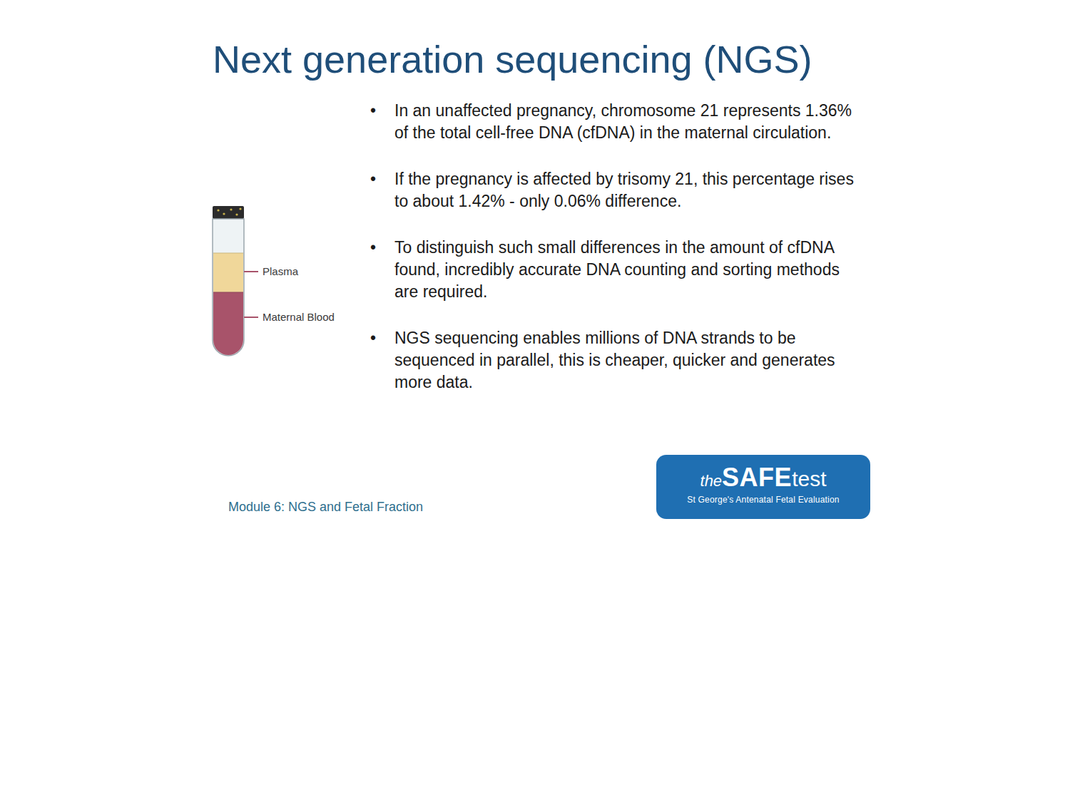Next generation sequencing (NGS)
Plasma Maternal Blood
In an unaffected pregnancy, chromosome 21 represents 1.36% of the total cell-free DNA (cfDNA) in the maternal circulation.
If the pregnancy is affected by trisomy 21, this percentage rises to about 1.42% - only 0.06% difference.
To distinguish such small differences in the amount of cfDNA found, incredibly accurate DNA counting and sorting methods are required.
NGS sequencing enables millions of DNA strands to be sequenced in parallel, this is cheaper, quicker and generates more data.
Module 6: NGS and Fetal Fraction
the SAFE test
St George's Antenatal Fetal Evaluation